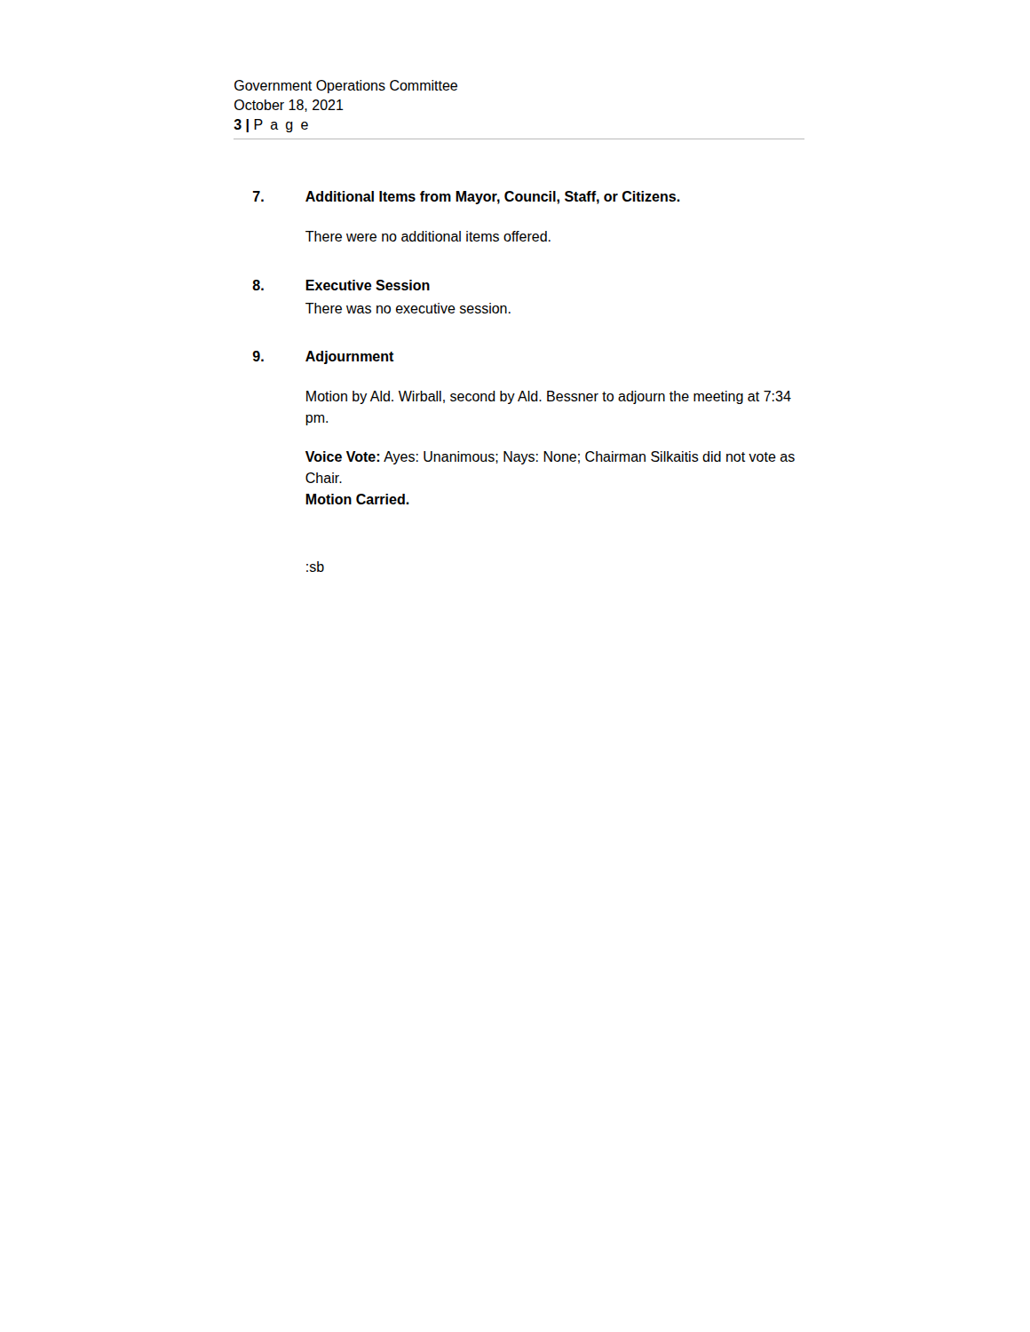Government Operations Committee
October 18, 2021
3 | P a g e
7. Additional Items from Mayor, Council, Staff, or Citizens.
There were no additional items offered.
8. Executive Session
There was no executive session.
9. Adjournment
Motion by Ald. Wirball, second by Ald. Bessner to adjourn the meeting at 7:34 pm.
Voice Vote: Ayes: Unanimous; Nays: None; Chairman Silkaitis did not vote as Chair. Motion Carried.
:sb